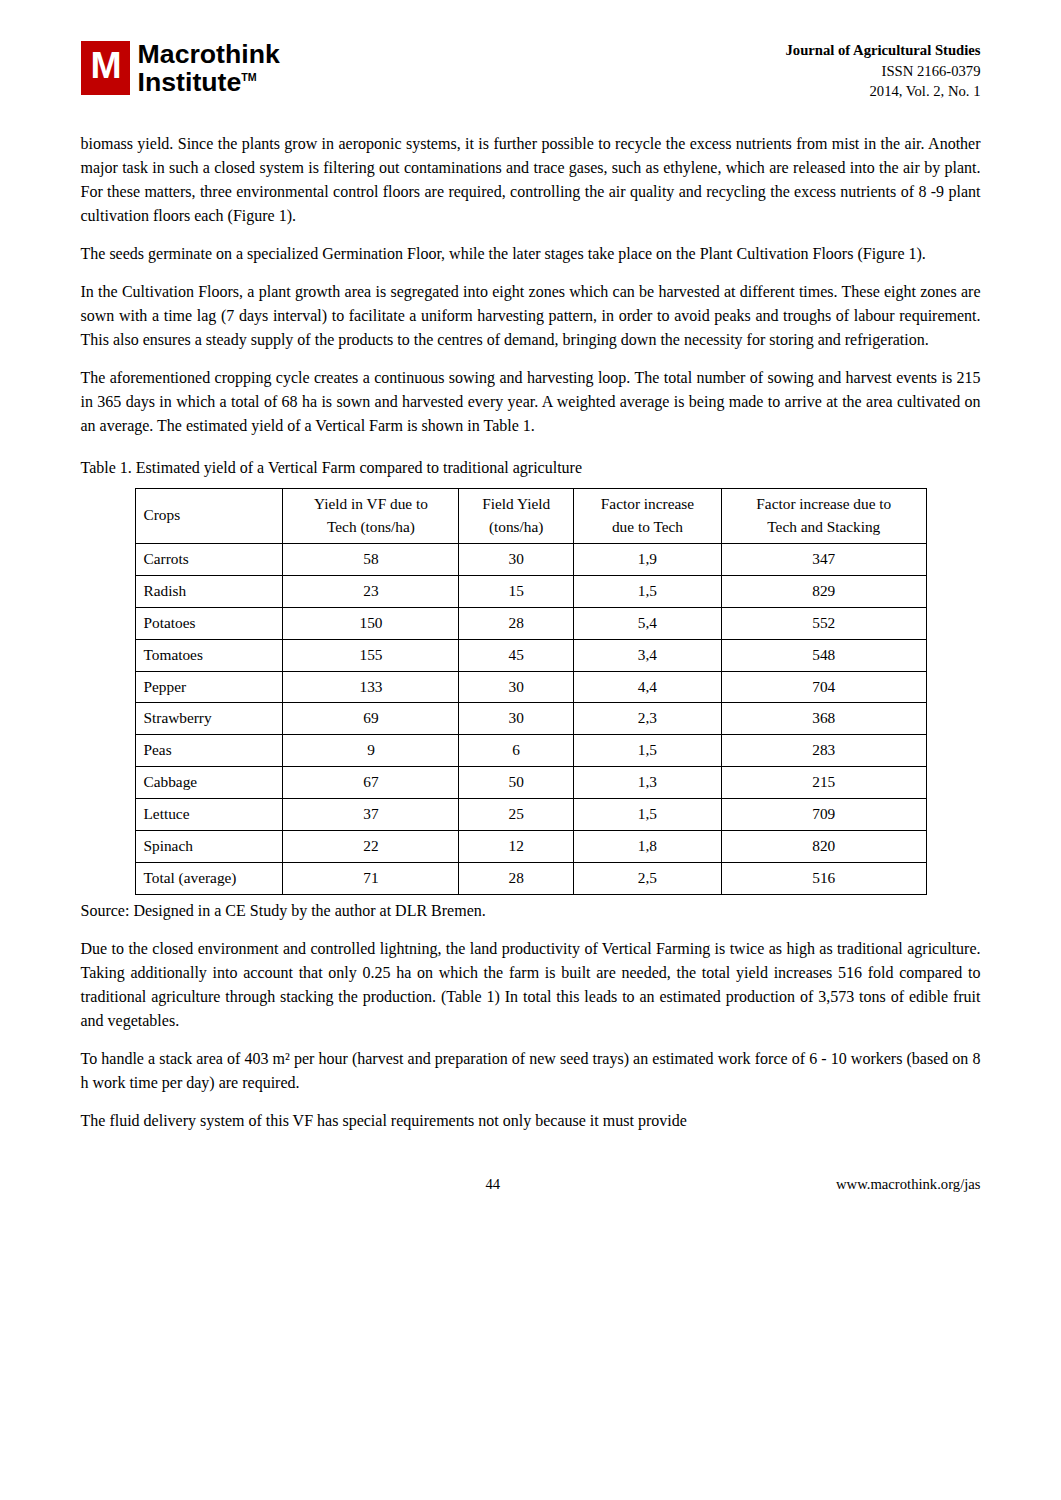M
Macrothink
InstituteTM
Journal of Agricultural Studies
ISSN 2166-0379
2014, Vol. 2, No. 1
biomass yield. Since the plants grow in aeroponic systems, it is further possible to recycle the excess nutrients from mist in the air. Another major task in such a closed system is filtering out contaminations and trace gases, such as ethylene, which are released into the air by plant. For these matters, three environmental control floors are required, controlling the air quality and recycling the excess nutrients of 8 -9 plant cultivation floors each (Figure 1).
The seeds germinate on a specialized Germination Floor, while the later stages take place on the Plant Cultivation Floors (Figure 1).
In the Cultivation Floors, a plant growth area is segregated into eight zones which can be harvested at different times. These eight zones are sown with a time lag (7 days interval) to facilitate a uniform harvesting pattern, in order to avoid peaks and troughs of labour requirement. This also ensures a steady supply of the products to the centres of demand, bringing down the necessity for storing and refrigeration.
The aforementioned cropping cycle creates a continuous sowing and harvesting loop. The total number of sowing and harvest events is 215 in 365 days in which a total of 68 ha is sown and harvested every year. A weighted average is being made to arrive at the area cultivated on an average. The estimated yield of a Vertical Farm is shown in Table 1.
Table 1. Estimated yield of a Vertical Farm compared to traditional agriculture
| Crops | Yield in VF due to Tech (tons/ha) | Field Yield (tons/ha) | Factor increase due to Tech | Factor increase due to Tech and Stacking |
| --- | --- | --- | --- | --- |
| Carrots | 58 | 30 | 1,9 | 347 |
| Radish | 23 | 15 | 1,5 | 829 |
| Potatoes | 150 | 28 | 5,4 | 552 |
| Tomatoes | 155 | 45 | 3,4 | 548 |
| Pepper | 133 | 30 | 4,4 | 704 |
| Strawberry | 69 | 30 | 2,3 | 368 |
| Peas | 9 | 6 | 1,5 | 283 |
| Cabbage | 67 | 50 | 1,3 | 215 |
| Lettuce | 37 | 25 | 1,5 | 709 |
| Spinach | 22 | 12 | 1,8 | 820 |
| Total (average) | 71 | 28 | 2,5 | 516 |
Source: Designed in a CE Study by the author at DLR Bremen.
Due to the closed environment and controlled lightning, the land productivity of Vertical Farming is twice as high as traditional agriculture. Taking additionally into account that only 0.25 ha on which the farm is built are needed, the total yield increases 516 fold compared to traditional agriculture through stacking the production. (Table 1) In total this leads to an estimated production of 3,573 tons of edible fruit and vegetables.
To handle a stack area of 403 m² per hour (harvest and preparation of new seed trays) an estimated work force of 6 - 10 workers (based on 8 h work time per day) are required.
The fluid delivery system of this VF has special requirements not only because it must provide
44 www.macrothink.org/jas